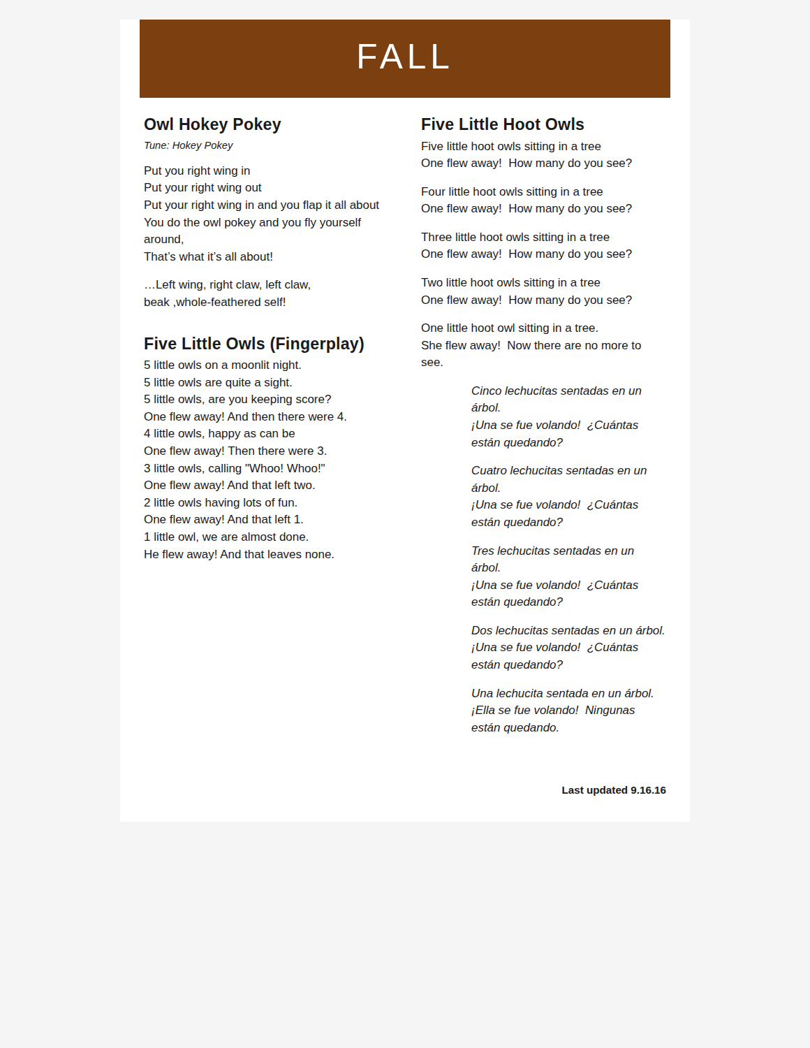FALL
Owl Hokey Pokey
Tune: Hokey Pokey
Put you right wing in
Put your right wing out
Put your right wing in and you flap it all about
You do the owl pokey and you fly yourself around,
That’s what it’s all about!
…Left wing, right claw, left claw,
beak ,whole-feathered self!
Five Little Owls (Fingerplay)
5 little owls on a moonlit night.
5 little owls are quite a sight.
5 little owls, are you keeping score?
One flew away! And then there were 4.
4 little owls, happy as can be
One flew away! Then there were 3.
3 little owls, calling "Whoo! Whoo!"
One flew away! And that left two.
2 little owls having lots of fun.
One flew away! And that left 1.
1 little owl, we are almost done.
He flew away! And that leaves none.
Five Little Hoot Owls
Five little hoot owls sitting in a tree
One flew away! How many do you see?
Four little hoot owls sitting in a tree
One flew away! How many do you see?
Three little hoot owls sitting in a tree
One flew away! How many do you see?
Two little hoot owls sitting in a tree
One flew away! How many do you see?
One little hoot owl sitting in a tree.
She flew away! Now there are no more to see.
Cinco lechucitas sentadas en un árbol.
¡Una se fue volando! ¿Cuántas están quedando?
Cuatro lechucitas sentadas en un árbol.
¡Una se fue volando! ¿Cuántas están quedando?
Tres lechucitas sentadas en un árbol.
¡Una se fue volando! ¿Cuántas están quedando?
Dos lechucitas sentadas en un árbol.
¡Una se fue volando! ¿Cuántas están quedando?
Una lechucita sentada en un árbol.
¡Ella se fue volando! Ningunas están quedando.
Last updated 9.16.16